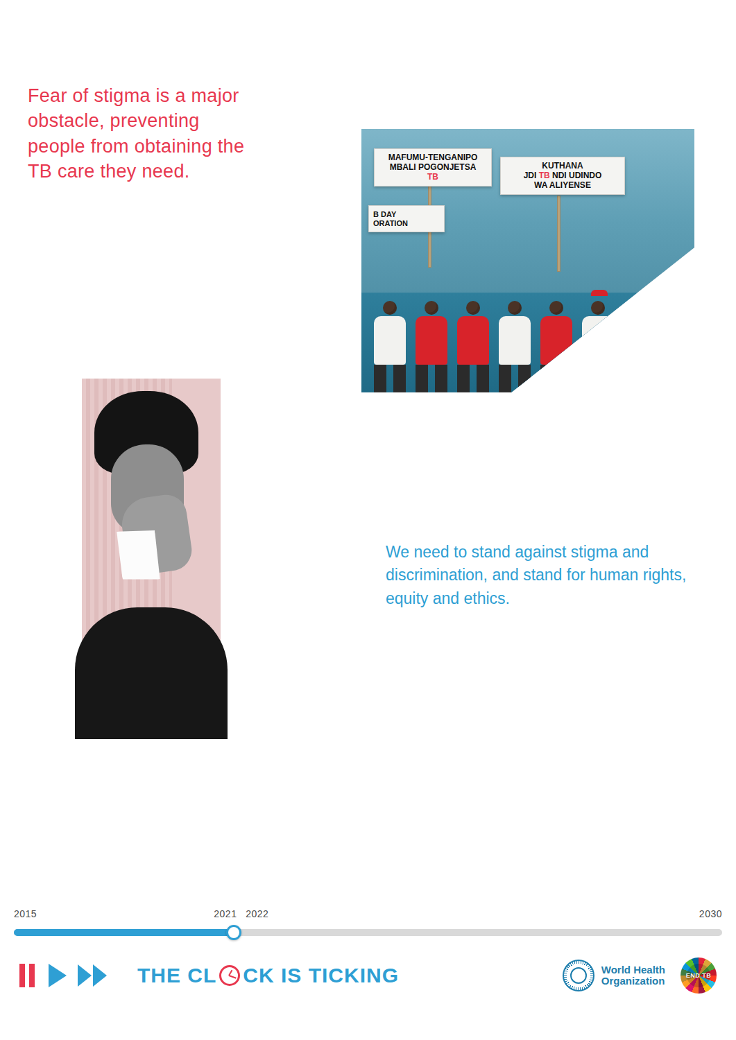Fear of stigma is a major obstacle, preventing people from obtaining the TB care they need.
MAFUMU-TENGANIPO
MBALI POGONJETSA
TB
KUTHANA
JDI TB NDI UDINDO
WA ALIYENSE
B DAY
ORATION
We need to stand against stigma and discrimination, and stand for human rights, equity and ethics.
2015 2021 2022 2030
THE CL CK IS TICKING
World HealthOrganization
END TB